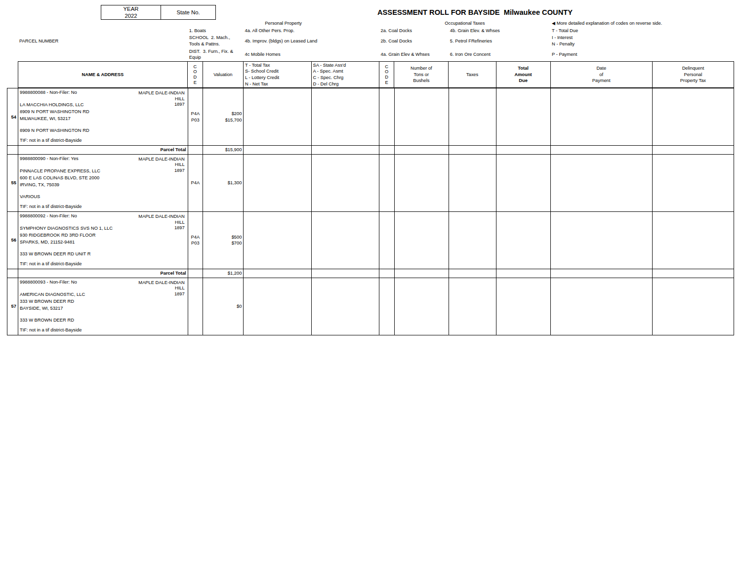| | YEAR 2022 | State No. | ASSESSMENT ROLL FOR BAYSIDE Milwaukee COUNTY |
| | | Personal Property | Occupational Taxes | ◀ More detailed explanation of codes on reverse side. |
| | | 1. Boats | 4a. All Other Pers. Prop. | 2a. Coal Docks | 4b. Grain Elev. & Whses | T - Total Due | |
| | PARCEL NUMBER | SCHOOL 2. Mach., Tools & Pattns. | 4b. Improv. (bldgs) on Leased Land | 2b. Coal Docks | 5. Petrol FRefineries | I - Interest N - Penalty | |
| | | DIST. 3. Furn., Fix. & Equip | 4c Mobile Homes | 4a. Grain Elev & Whses | 6. Iron Ore Concent | P - Payment | |
| | NAME & ADDRESS | C O D E | Valuation | T - Total Tax S- School Credit L - Lottery Credit N - Net Tax | SA - State Ass'd A - Spec. Asmt C - Spec. Chrg D - Del Chrg | C O D E | Number of Tons or Bushels | Taxes | Total Amount Due | Date of Payment | Delinquent Personal Property Tax |
| 54 | MAPLE DALE-INDIAN HILL 1897 9988800088 - Non-Filer: No LA MACCHIA HOLDINGS, LLC 8909 N PORT WASHINGTON RD MILWAUKEE, WI, 53217 8909 N PORT WASHINGTON RD TIF: not in a tif district-Bayside | P4A P03 | $200 $15,700 | | | | | | | | |
| | Parcel Total | | $15,900 | | | | | | | | |
| 55 | MAPLE DALE-INDIAN HILL 1897 9988800090 - Non-Filer: Yes PINNACLE PROPANE EXPRESS, LLC 600 E LAS COLINAS BLVD, STE 2000 IRVING, TX, 75039 VARIOUS TIF: not in a tif district-Bayside | P4A | $1,300 | | | | | | | | |
| 56 | MAPLE DALE-INDIAN HILL 1897 9988800092 - Non-Filer: No SYMPHONY DIAGNOSTICS SVS NO 1, LLC 930 RIDGEBROOK RD 3RD FLOOR SPARKS, MD, 21152-9481 333 W BROWN DEER RD UNIT R TIF: not in a tif district-Bayside | P4A P03 | $500 $700 | | | | | | | | |
| | Parcel Total | | $1,200 | | | | | | | | |
| 57 | MAPLE DALE-INDIAN HILL 1897 9988800093 - Non-Filer: No AMERICAN DIAGNOSTIC, LLC 333 W BROWN DEER RD BAYSIDE, WI, 53217 333 W BROWN DEER RD TIF: not in a tif district-Bayside | | $0 | | | | | | | | |